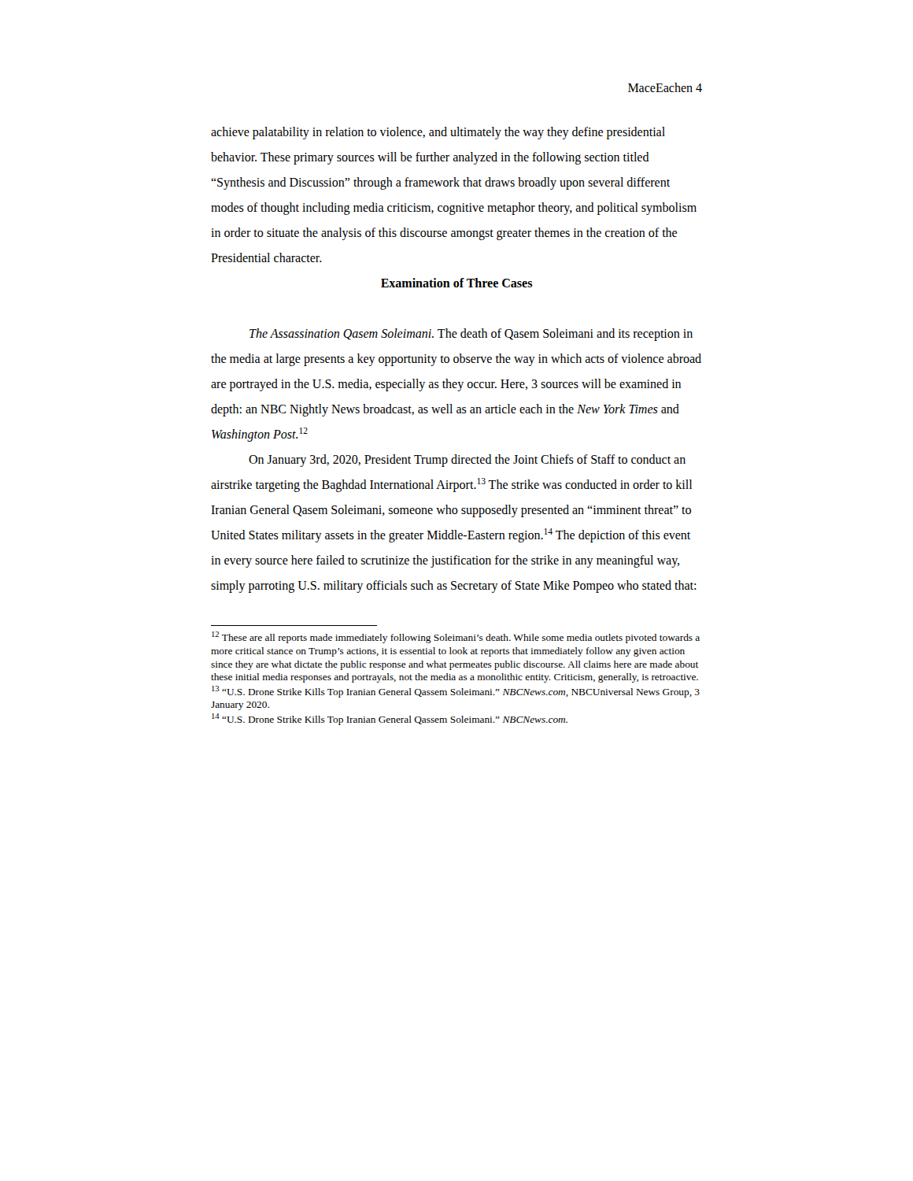MaceEachen 4
achieve palatability in relation to violence, and ultimately the way they define presidential behavior. These primary sources will be further analyzed in the following section titled “Synthesis and Discussion” through a framework that draws broadly upon several different modes of thought including media criticism, cognitive metaphor theory, and political symbolism in order to situate the analysis of this discourse amongst greater themes in the creation of the Presidential character.
Examination of Three Cases
The Assassination Qasem Soleimani. The death of Qasem Soleimani and its reception in the media at large presents a key opportunity to observe the way in which acts of violence abroad are portrayed in the U.S. media, especially as they occur. Here, 3 sources will be examined in depth: an NBC Nightly News broadcast, as well as an article each in the New York Times and Washington Post.12
On January 3rd, 2020, President Trump directed the Joint Chiefs of Staff to conduct an airstrike targeting the Baghdad International Airport.13 The strike was conducted in order to kill Iranian General Qasem Soleimani, someone who supposedly presented an “imminent threat” to United States military assets in the greater Middle-Eastern region.14 The depiction of this event in every source here failed to scrutinize the justification for the strike in any meaningful way, simply parroting U.S. military officials such as Secretary of State Mike Pompeo who stated that:
12 These are all reports made immediately following Soleimani’s death. While some media outlets pivoted towards a more critical stance on Trump’s actions, it is essential to look at reports that immediately follow any given action since they are what dictate the public response and what permeates public discourse. All claims here are made about these initial media responses and portrayals, not the media as a monolithic entity. Criticism, generally, is retroactive.
13 “U.S. Drone Strike Kills Top Iranian General Qassem Soleimani.” NBCNews.com, NBCUniversal News Group, 3 January 2020.
14 “U.S. Drone Strike Kills Top Iranian General Qassem Soleimani.” NBCNews.com.